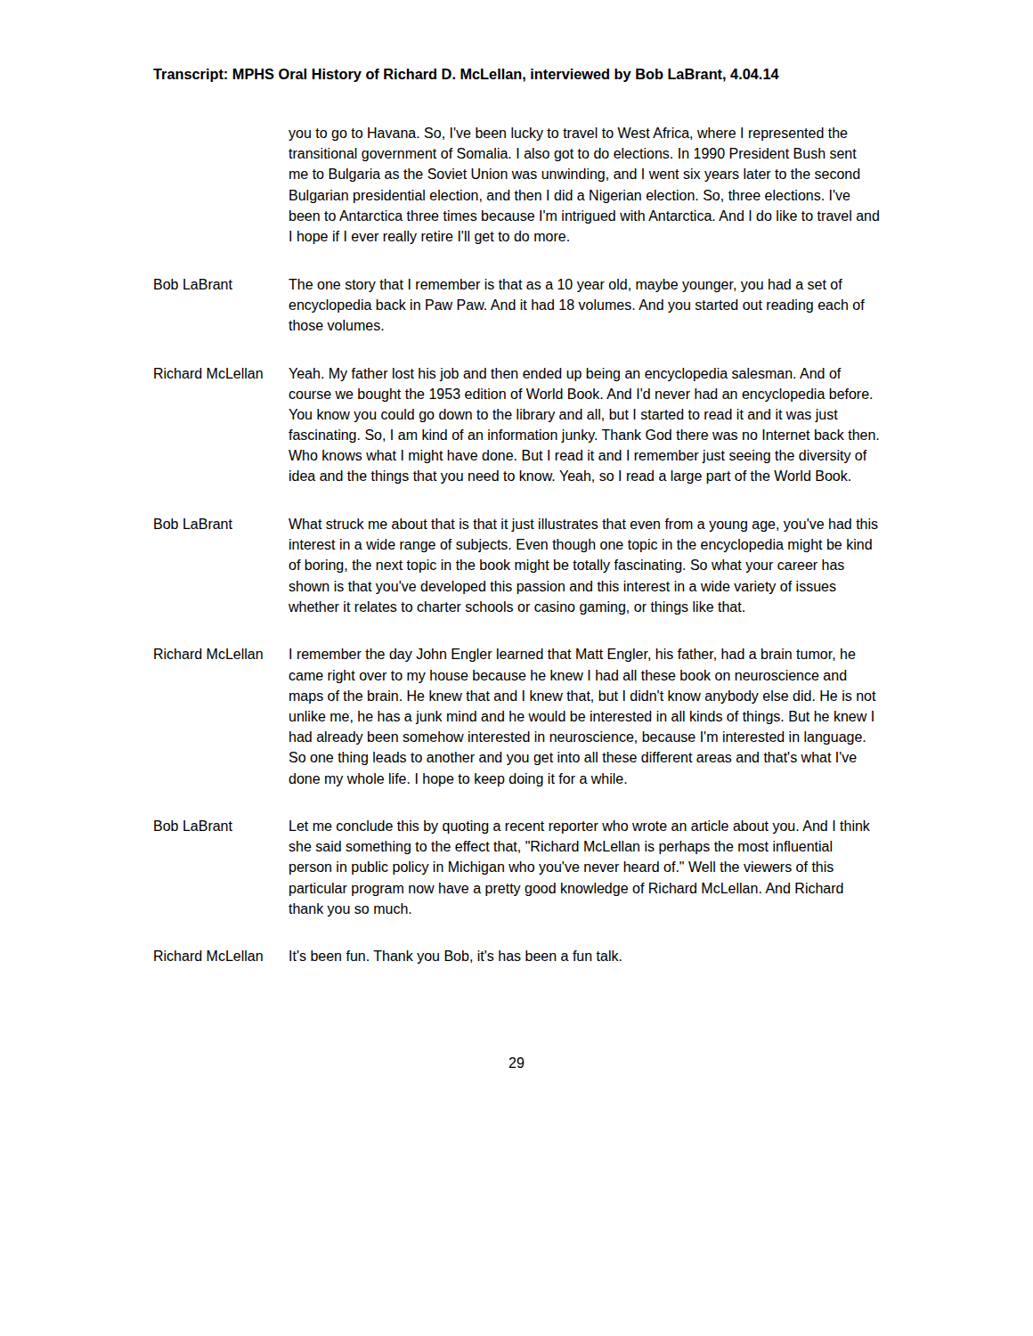Transcript: MPHS Oral History of Richard D. McLellan, interviewed by Bob LaBrant, 4.04.14
you to go to Havana. So, I've been lucky to travel to West Africa, where I represented the transitional government of Somalia. I also got to do elections. In 1990 President Bush sent me to Bulgaria as the Soviet Union was unwinding, and I went six years later to the second Bulgarian presidential election, and then I did a Nigerian election. So, three elections. I've been to Antarctica three times because I'm intrigued with Antarctica. And I do like to travel and I hope if I ever really retire I'll get to do more.
Bob LaBrant
The one story that I remember is that as a 10 year old, maybe younger, you had a set of encyclopedia back in Paw Paw. And it had 18 volumes. And you started out reading each of those volumes.
Richard McLellan
Yeah. My father lost his job and then ended up being an encyclopedia salesman. And of course we bought the 1953 edition of World Book. And I'd never had an encyclopedia before. You know you could go down to the library and all, but I started to read it and it was just fascinating. So, I am kind of an information junky. Thank God there was no Internet back then. Who knows what I might have done. But I read it and I remember just seeing the diversity of idea and the things that you need to know. Yeah, so I read a large part of the World Book.
Bob LaBrant
What struck me about that is that it just illustrates that even from a young age, you've had this interest in a wide range of subjects. Even though one topic in the encyclopedia might be kind of boring, the next topic in the book might be totally fascinating. So what your career has shown is that you've developed this passion and this interest in a wide variety of issues whether it relates to charter schools or casino gaming, or things like that.
Richard McLellan
I remember the day John Engler learned that Matt Engler, his father, had a brain tumor, he came right over to my house because he knew I had all these book on neuroscience and maps of the brain. He knew that and I knew that, but I didn't know anybody else did. He is not unlike me, he has a junk mind and he would be interested in all kinds of things. But he knew I had already been somehow interested in neuroscience, because I'm interested in language. So one thing leads to another and you get into all these different areas and that's what I've done my whole life. I hope to keep doing it for a while.
Bob LaBrant
Let me conclude this by quoting a recent reporter who wrote an article about you. And I think she said something to the effect that, "Richard McLellan is perhaps the most influential person in public policy in Michigan who you've never heard of." Well the viewers of this particular program now have a pretty good knowledge of Richard McLellan. And Richard thank you so much.
Richard McLellan
It's been fun. Thank you Bob, it's has been a fun talk.
29